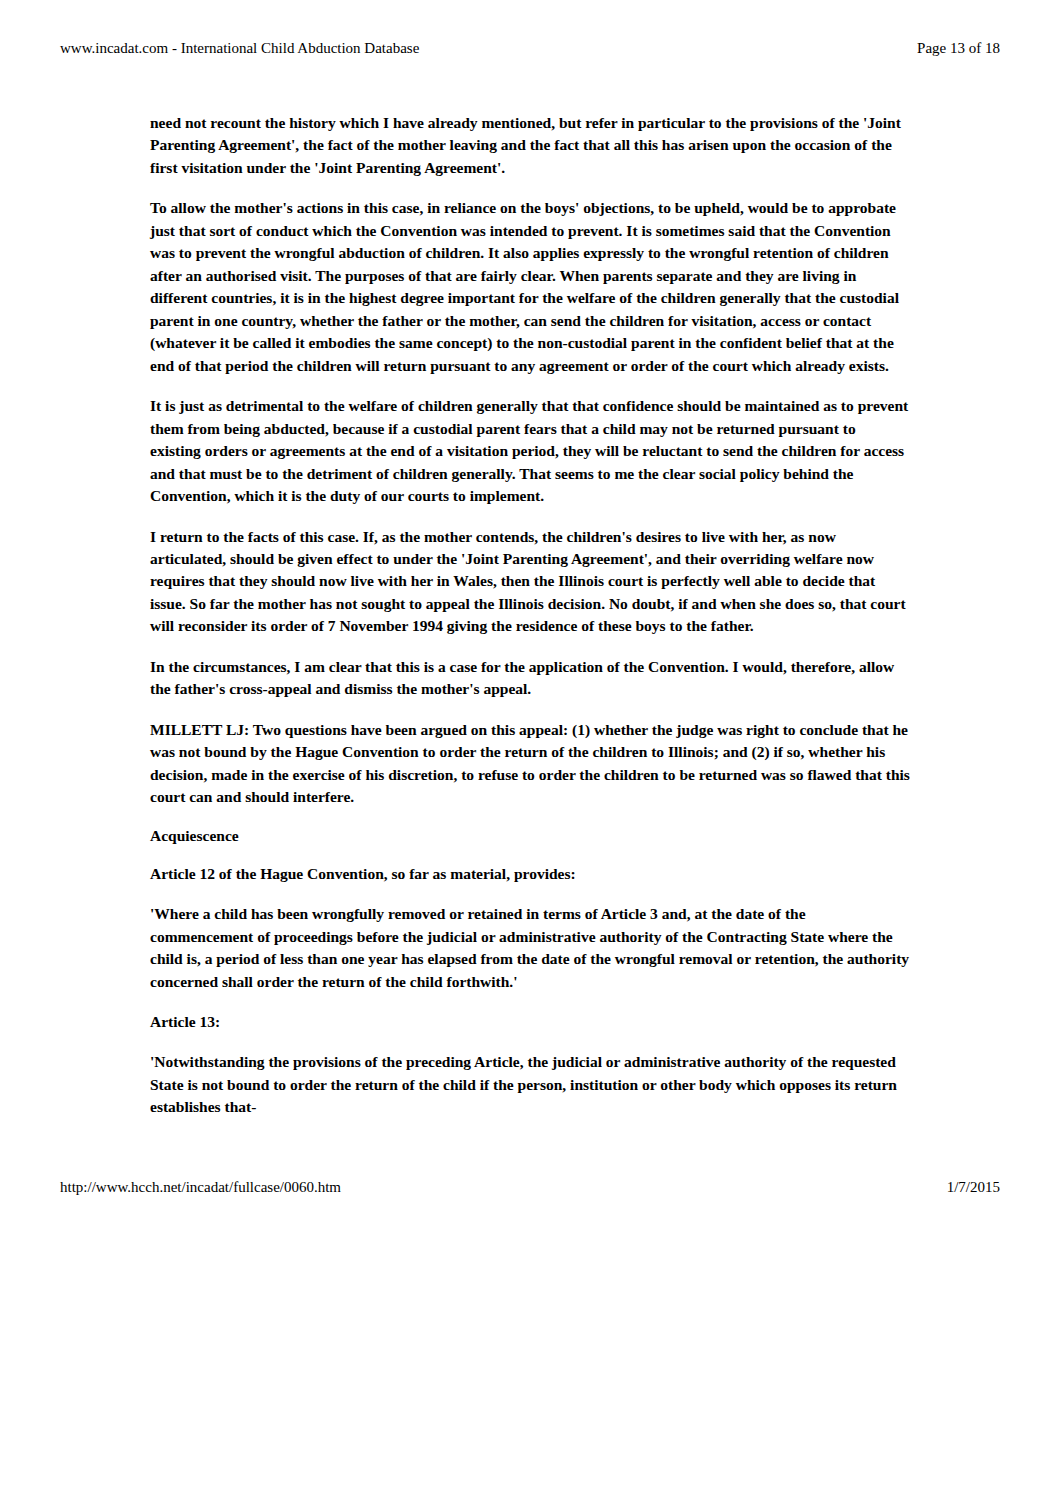www.incadat.com - International Child Abduction Database
Page 13 of 18
need not recount the history which I have already mentioned, but refer in particular to the provisions of the 'Joint Parenting Agreement', the fact of the mother leaving and the fact that all this has arisen upon the occasion of the first visitation under the 'Joint Parenting Agreement'.
To allow the mother's actions in this case, in reliance on the boys' objections, to be upheld, would be to approbate just that sort of conduct which the Convention was intended to prevent. It is sometimes said that the Convention was to prevent the wrongful abduction of children. It also applies expressly to the wrongful retention of children after an authorised visit. The purposes of that are fairly clear. When parents separate and they are living in different countries, it is in the highest degree important for the welfare of the children generally that the custodial parent in one country, whether the father or the mother, can send the children for visitation, access or contact (whatever it be called it embodies the same concept) to the non-custodial parent in the confident belief that at the end of that period the children will return pursuant to any agreement or order of the court which already exists.
It is just as detrimental to the welfare of children generally that that confidence should be maintained as to prevent them from being abducted, because if a custodial parent fears that a child may not be returned pursuant to existing orders or agreements at the end of a visitation period, they will be reluctant to send the children for access and that must be to the detriment of children generally. That seems to me the clear social policy behind the Convention, which it is the duty of our courts to implement.
I return to the facts of this case. If, as the mother contends, the children's desires to live with her, as now articulated, should be given effect to under the 'Joint Parenting Agreement', and their overriding welfare now requires that they should now live with her in Wales, then the Illinois court is perfectly well able to decide that issue. So far the mother has not sought to appeal the Illinois decision. No doubt, if and when she does so, that court will reconsider its order of 7 November 1994 giving the residence of these boys to the father.
In the circumstances, I am clear that this is a case for the application of the Convention. I would, therefore, allow the father's cross-appeal and dismiss the mother's appeal.
MILLETT LJ: Two questions have been argued on this appeal: (1) whether the judge was right to conclude that he was not bound by the Hague Convention to order the return of the children to Illinois; and (2) if so, whether his decision, made in the exercise of his discretion, to refuse to order the children to be returned was so flawed that this court can and should interfere.
Acquiescence
Article 12 of the Hague Convention, so far as material, provides:
'Where a child has been wrongfully removed or retained in terms of Article 3 and, at the date of the commencement of proceedings before the judicial or administrative authority of the Contracting State where the child is, a period of less than one year has elapsed from the date of the wrongful removal or retention, the authority concerned shall order the return of the child forthwith.'
Article 13:
'Notwithstanding the provisions of the preceding Article, the judicial or administrative authority of the requested State is not bound to order the return of the child if the person, institution or other body which opposes its return establishes that-
http://www.hcch.net/incadat/fullcase/0060.htm
1/7/2015